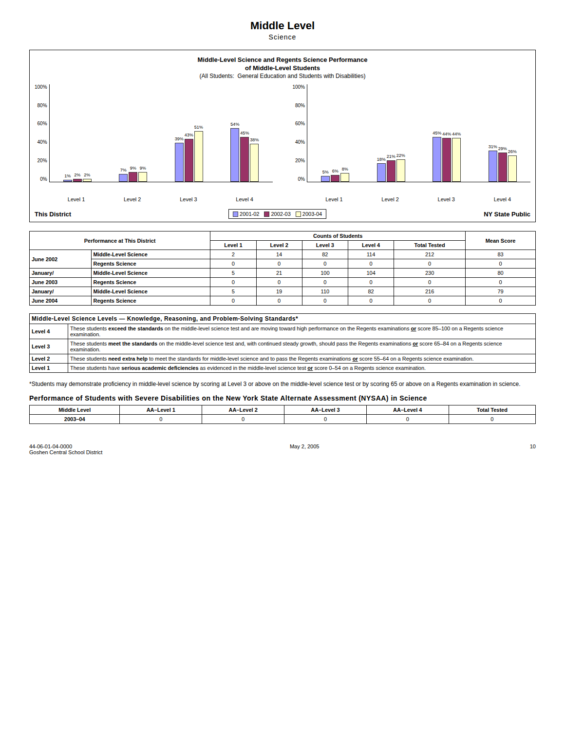Middle Level
Science
Middle-Level Science and Regents Science Performance
of Middle-Level Students
(All Students: General Education and Students with Disabilities)
100%
80%
60%
40%
20%
0%
1%
2%
2%
7%
9%
9%
39%
43%
51%
54%
45%
38%
Level 1
Level 2
Level 3
Level 4
100%
80%
60%
40%
20%
0%
5%
6%
8%
18%
21%
22%
45%
44%
44%
31%
29%
26%
Level 1
Level 2
Level 3
Level 4
This District
2001-02 2002-03 2003-04
NY State Public
| Performance at This District | Counts of Students | Mean Score |
| --- | --- | --- |
| Level 1 | Level 2 | Level 3 | Level 4 | Total Tested |
| June 2002 | Middle-Level Science | 2 | 14 | 82 | 114 | 212 | 83 |
| Regents Science | 0 | 0 | 0 | 0 | 0 | 0 |
| January/ | Middle-Level Science | 5 | 21 | 100 | 104 | 230 | 80 |
| June 2003 | Regents Science | 0 | 0 | 0 | 0 | 0 | 0 |
| January/ | Middle-Level Science | 5 | 19 | 110 | 82 | 216 | 79 |
| June 2004 | Regents Science | 0 | 0 | 0 | 0 | 0 | 0 |
| Middle-Level Science Levels — Knowledge, Reasoning, and Problem-Solving Standards* |
| --- |
| Level 4 | These students exceed the standards on the middle-level science test and are moving toward high performance on the Regents examinations or score 85–100 on a Regents science examination. |
| Level 3 | These students meet the standards on the middle-level science test and, with continued steady growth, should pass the Regents examinations or score 65–84 on a Regents science examination. |
| Level 2 | These students need extra help to meet the standards for middle-level science and to pass the Regents examinations or score 55–64 on a Regents science examination. |
| Level 1 | These students have serious academic deficiencies as evidenced in the middle-level science test or score 0–54 on a Regents science examination. |
*Students may demonstrate proficiency in middle-level science by scoring at Level 3 or above on the middle-level science test or by scoring 65 or above on a Regents examination in science.
Performance of Students with Severe Disabilities on the New York State Alternate Assessment (NYSAA) in Science
| Middle Level | AA–Level 1 | AA–Level 2 | AA–Level 3 | AA–Level 4 | Total Tested |
| --- | --- | --- | --- | --- | --- |
| 2003–04 | 0 | 0 | 0 | 0 | 0 |
44-06-01-04-0000
Goshen Central School District
May 2, 2005
10